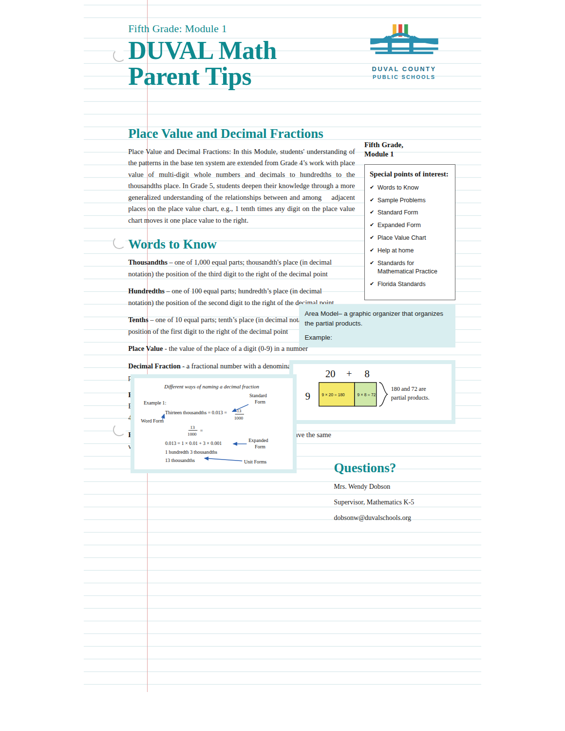Fifth Grade: Module 1
DUVAL Math
Parent Tips
DUVAL COUNTY
PUBLIC SCHOOLS
Place Value and Decimal Fractions
Place Value and Decimal Fractions: In this Module, students' understanding of the patterns in the base ten system are extended from Grade 4’s work with place value of multi-digit whole numbers and decimals to hundredths to the thousandths place. In Grade 5, students deepen their knowledge through a more generalized understanding of the relationships between and among adjacent places on the place value chart, e.g., 1 tenth times any digit on the place value chart moves it one place value to the right.
Words to Know
Thousandths – one of 1,000 equal parts; thousandth's place (in decimal notation) the position of the third digit to the right of the decimal point
Hundredths – one of 100 equal parts; hundredth’s place (in decimal notation) the position of the second digit to the right of the decimal point
Tenths – one of 10 equal parts; tenth’s place (in decimal notation) the position of the first digit to the right of the decimal point
Place Value - the value of the place of a digit (0-9) in a number
Decimal Fraction - a fractional number with a denominator of 10 or a power of 10 (10, 100, 1,000). It can be written with a decimal point
Exponent - tells the number of times the base is multiplied by itself Example: 104 – the 4 is the exponent and tells us the 10 (base) is multiplied 4 times (10 x 10 x 10 x 10)
Equation – statement that two mathematical expressions have the same value
Fifth Grade,
Module 1
Special points of interest:
Words to Know
Sample Problems
Standard Form
Expanded Form
Place Value Chart
Help at home
Standards for Mathematical Practice
Florida Standards
Area Model– a graphic organizer that organizes the partial products.
Example:
20 + 8 9 9 × 20 = 180 9 × 8 = 72 180 and 72 are partial products.
Different ways of naming a decimal fraction Standard Form Example 1: Thirteen thousandths = 0.013 = 13 1000 Word Form 13 1000 = 0.013 = 1 × 0.01 + 3 × 0.001 Expanded Form 1 hundredth 3 thousandths 13 thousandths Unit Forms
Questions?
Mrs. Wendy Dobson
Supervisor, Mathematics K-5
dobsonw@duvalschools.org